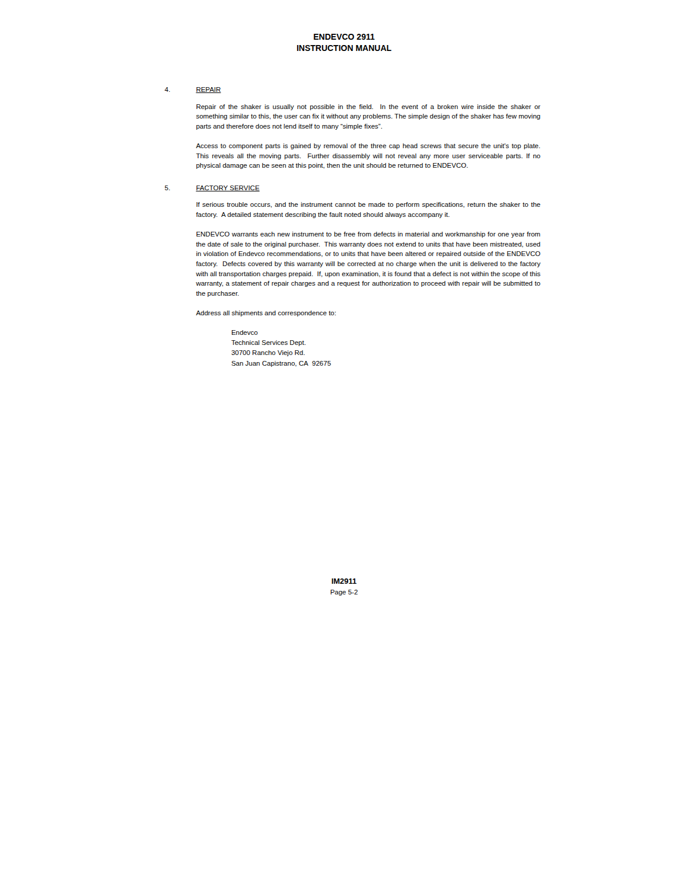ENDEVCO 2911
INSTRUCTION MANUAL
4.
REPAIR
Repair of the shaker is usually not possible in the field. In the event of a broken wire inside the shaker or something similar to this, the user can fix it without any problems. The simple design of the shaker has few moving parts and therefore does not lend itself to many “simple fixes”.
Access to component parts is gained by removal of the three cap head screws that secure the unit's top plate. This reveals all the moving parts. Further disassembly will not reveal any more user serviceable parts. If no physical damage can be seen at this point, then the unit should be returned to ENDEVCO.
5.
FACTORY SERVICE
If serious trouble occurs, and the instrument cannot be made to perform specifications, return the shaker to the factory. A detailed statement describing the fault noted should always accompany it.
ENDEVCO warrants each new instrument to be free from defects in material and workmanship for one year from the date of sale to the original purchaser. This warranty does not extend to units that have been mistreated, used in violation of Endevco recommendations, or to units that have been altered or repaired outside of the ENDEVCO factory. Defects covered by this warranty will be corrected at no charge when the unit is delivered to the factory with all transportation charges prepaid. If, upon examination, it is found that a defect is not within the scope of this warranty, a statement of repair charges and a request for authorization to proceed with repair will be submitted to the purchaser.
Address all shipments and correspondence to:
Endevco
Technical Services Dept.
30700 Rancho Viejo Rd.
San Juan Capistrano, CA 92675
IM2911
Page 5-2